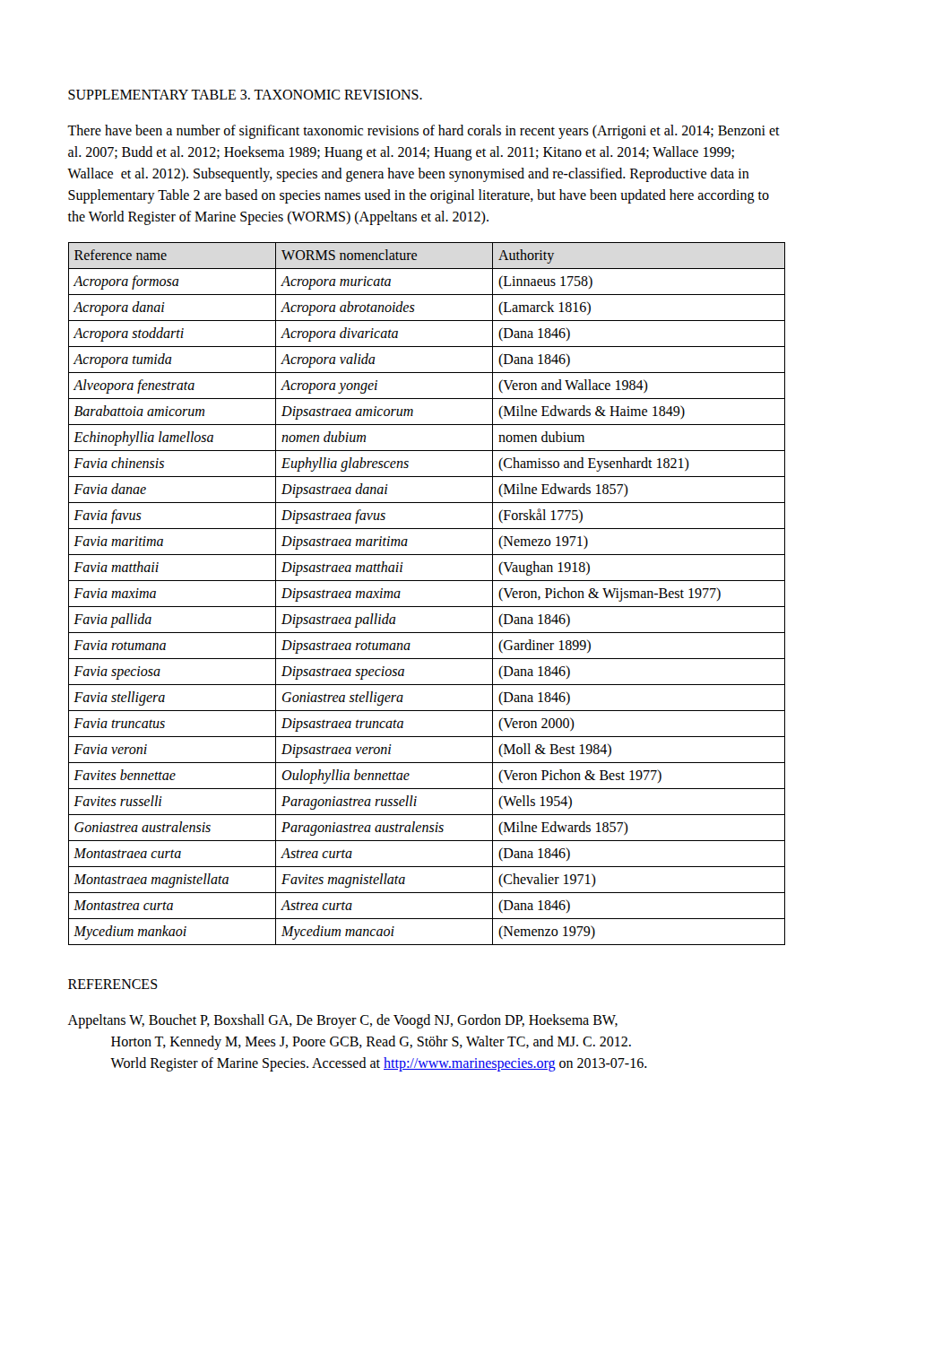SUPPLEMENTARY TABLE 3. TAXONOMIC REVISIONS.
There have been a number of significant taxonomic revisions of hard corals in recent years (Arrigoni et al. 2014; Benzoni et al. 2007; Budd et al. 2012; Hoeksema 1989; Huang et al. 2014; Huang et al. 2011; Kitano et al. 2014; Wallace 1999; Wallace et al. 2012). Subsequently, species and genera have been synonymised and re-classified. Reproductive data in Supplementary Table 2 are based on species names used in the original literature, but have been updated here according to the World Register of Marine Species (WORMS) (Appeltans et al. 2012).
| Reference name | WORMS nomenclature | Authority |
| --- | --- | --- |
| Acropora formosa | Acropora muricata | (Linnaeus 1758) |
| Acropora danai | Acropora abrotanoides | (Lamarck 1816) |
| Acropora stoddarti | Acropora divaricata | (Dana 1846) |
| Acropora tumida | Acropora valida | (Dana 1846) |
| Alveopora fenestrata | Acropora yongei | (Veron and Wallace 1984) |
| Barabattoia amicorum | Dipsastraea amicorum | (Milne Edwards & Haime 1849) |
| Echinophyllia lamellosa | nomen dubium | nomen dubium |
| Favia chinensis | Euphyllia glabrescens | (Chamisso and Eysenhardt 1821) |
| Favia danae | Dipsastraea danai | (Milne Edwards 1857) |
| Favia favus | Dipsastraea favus | (Forskål 1775) |
| Favia maritima | Dipsastraea maritima | (Nemezo 1971) |
| Favia matthaii | Dipsastraea matthaii | (Vaughan 1918) |
| Favia maxima | Dipsastraea maxima | (Veron, Pichon & Wijsman-Best 1977) |
| Favia pallida | Dipsastraea pallida | (Dana 1846) |
| Favia rotumana | Dipsastraea rotumana | (Gardiner 1899) |
| Favia speciosa | Dipsastraea speciosa | (Dana 1846) |
| Favia stelligera | Goniastrea stelligera | (Dana 1846) |
| Favia truncatus | Dipsastraea truncata | (Veron 2000) |
| Favia veroni | Dipsastraea veroni | (Moll & Best 1984) |
| Favites bennettae | Oulophyllia bennettae | (Veron Pichon & Best 1977) |
| Favites russelli | Paragoniastrea russelli | (Wells 1954) |
| Goniastrea australensis | Paragoniastrea australensis | (Milne Edwards 1857) |
| Montastraea curta | Astrea curta | (Dana 1846) |
| Montastraea magnistellata | Favites magnistellata | (Chevalier 1971) |
| Montastrea curta | Astrea curta | (Dana 1846) |
| Mycedium mankaoi | Mycedium mancaoi | (Nemenzo 1979) |
REFERENCES
Appeltans W, Bouchet P, Boxshall GA, De Broyer C, de Voogd NJ, Gordon DP, Hoeksema BW, Horton T, Kennedy M, Mees J, Poore GCB, Read G, Stöhr S, Walter TC, and MJ. C. 2012. World Register of Marine Species. Accessed at http://www.marinespecies.org on 2013-07-16.